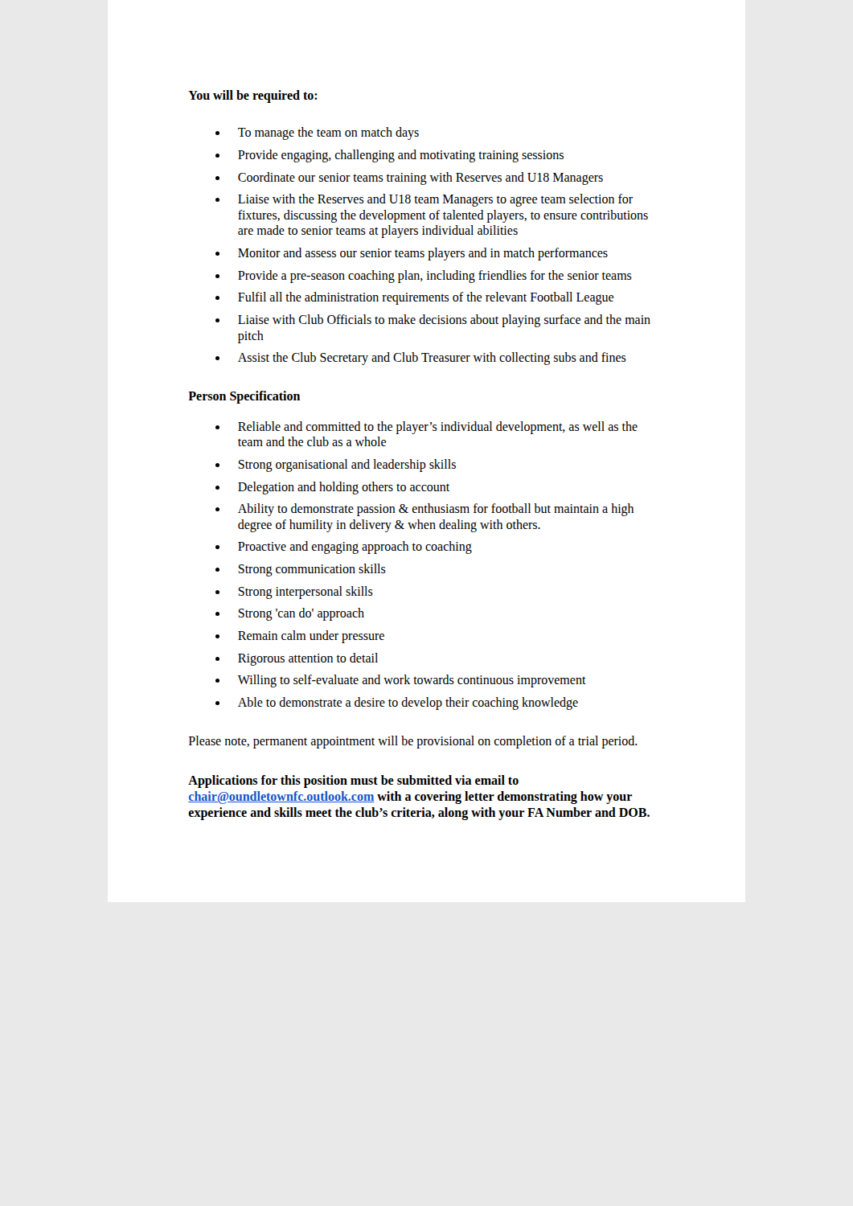You will be required to:
To manage the team on match days
Provide engaging, challenging and motivating training sessions
Coordinate our senior teams training with Reserves and U18 Managers
Liaise with the Reserves and U18 team Managers to agree team selection for fixtures, discussing the development of talented players, to ensure contributions are made to senior teams at players individual abilities
Monitor and assess our senior teams players and in match performances
Provide a pre-season coaching plan, including friendlies for the senior teams
Fulfil all the administration requirements of the relevant Football League
Liaise with Club Officials to make decisions about playing surface and the main pitch
Assist the Club Secretary and Club Treasurer with collecting subs and fines
Person Specification
Reliable and committed to the player’s individual development, as well as the team and the club as a whole
Strong organisational and leadership skills
Delegation and holding others to account
Ability to demonstrate passion & enthusiasm for football but maintain a high degree of humility in delivery & when dealing with others.
Proactive and engaging approach to coaching
Strong communication skills
Strong interpersonal skills
Strong 'can do' approach
Remain calm under pressure
Rigorous attention to detail
Willing to self-evaluate and work towards continuous improvement
Able to demonstrate a desire to develop their coaching knowledge
Please note, permanent appointment will be provisional on completion of a trial period.
Applications for this position must be submitted via email to chair@oundletownfc.outlook.com with a covering letter demonstrating how your experience and skills meet the club’s criteria, along with your FA Number and DOB.